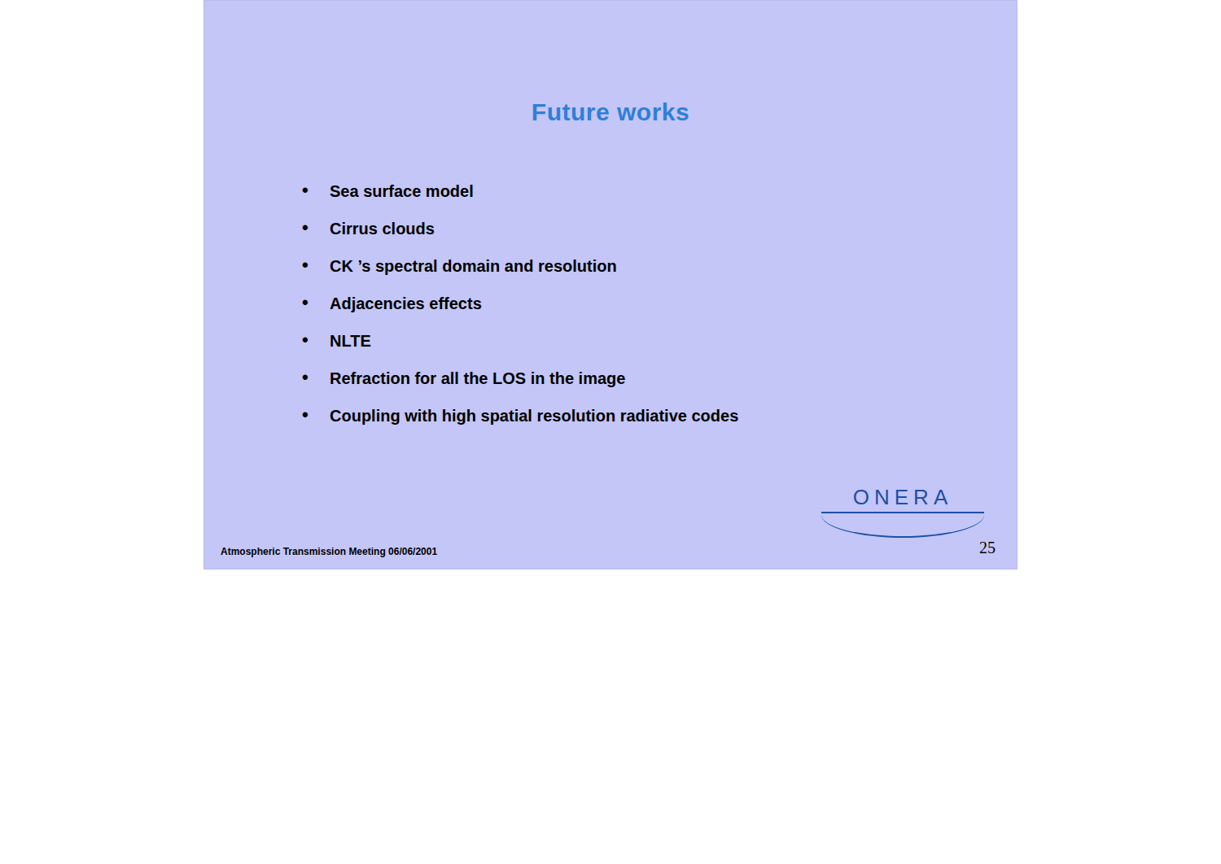Future works
Sea surface model
Cirrus clouds
CK ’s spectral domain and resolution
Adjacencies effects
NLTE
Refraction for all the LOS in the image
Coupling with high spatial resolution radiative codes
Atmospheric Transmission Meeting 06/06/2001
ONERA
25